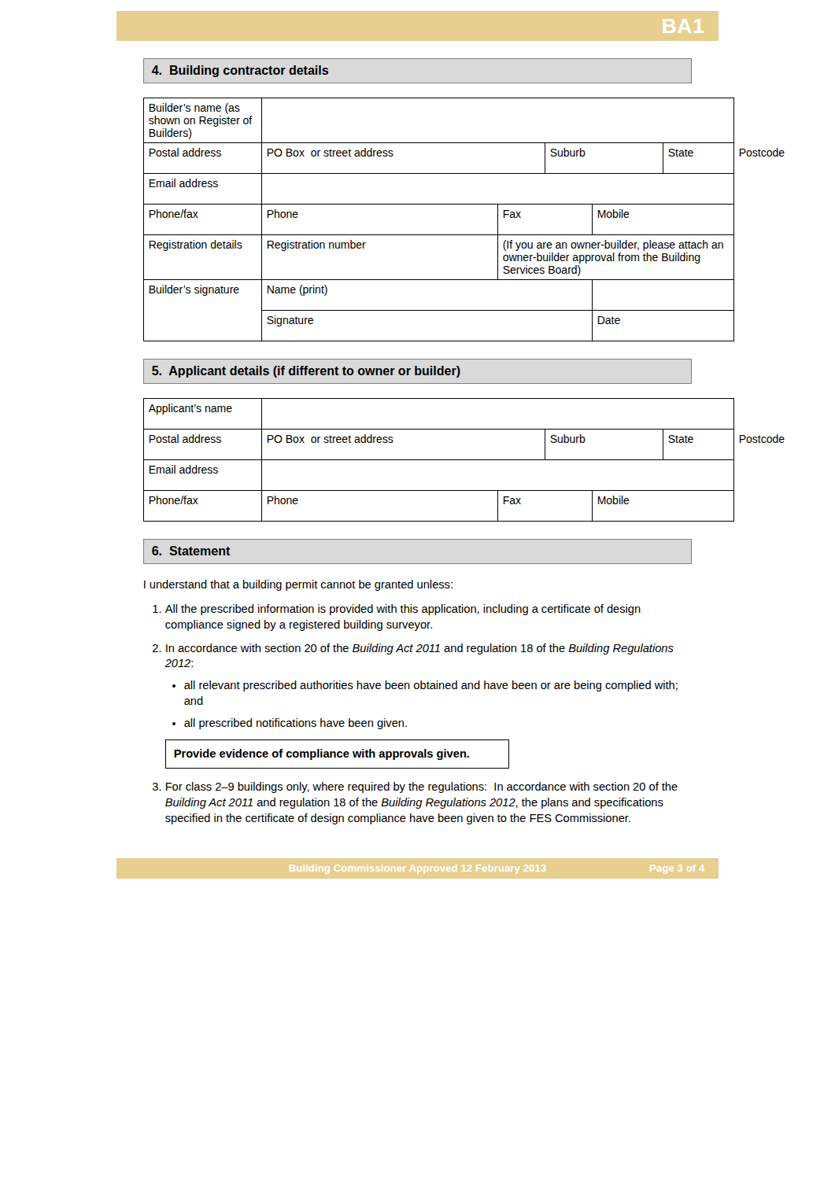BA1
4. Building contractor details
| Builder’s name (as shown on Register of Builders) | |
| Postal address | PO Box or street address | Suburb | State | Postcode |
| Email address | |
| Phone/fax | Phone | Fax | Mobile |
| Registration details | Registration number | (If you are an owner-builder, please attach an owner-builder approval from the Building Services Board) |
| Builder’s signature | Name (print) | |
| Signature | Date |
5. Applicant details (if different to owner or builder)
| Applicant’s name | |
| Postal address | PO Box or street address | Suburb | State | Postcode |
| Email address | |
| Phone/fax | Phone | Fax | Mobile |
6. Statement
I understand that a building permit cannot be granted unless:
All the prescribed information is provided with this application, including a certificate of design compliance signed by a registered building surveyor.
In accordance with section 20 of the Building Act 2011 and regulation 18 of the Building Regulations 2012:
all relevant prescribed authorities have been obtained and have been or are being complied with; and
all prescribed notifications have been given.
Provide evidence of compliance with approvals given.
For class 2–9 buildings only, where required by the regulations: In accordance with section 20 of the Building Act 2011 and regulation 18 of the Building Regulations 2012, the plans and specifications specified in the certificate of design compliance have been given to the FES Commissioner.
Building Commissioner Approved 12 February 2013 Page 3 of 4